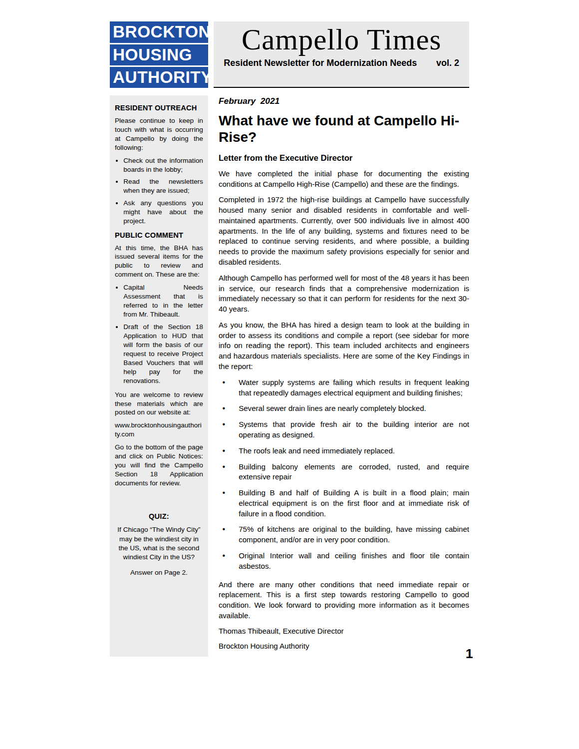BROCKTON HOUSING AUTHORITY
Campello Times
Resident Newsletter for Modernization Needs vol. 2
RESIDENT OUTREACH
Please continue to keep in touch with what is occurring at Campello by doing the following:
Check out the information boards in the lobby;
Read the newsletters when they are issued;
Ask any questions you might have about the project.
PUBLIC COMMENT
At this time, the BHA has issued several items for the public to review and comment on. These are the:
Capital Needs Assessment that is referred to in the letter from Mr. Thibeault.
Draft of the Section 18 Application to HUD that will form the basis of our request to receive Project Based Vouchers that will help pay for the renovations.
You are welcome to review these materials which are posted on our website at:
www.brocktonhousingauthority.com
Go to the bottom of the page and click on Public Notices: you will find the Campello Section 18 Application documents for review.
QUIZ:
If Chicago “The Windy City” may be the windiest city in the US, what is the second windiest City in the US?
Answer on Page 2.
February 2021
What have we found at Campello Hi-Rise?
Letter from the Executive Director
We have completed the initial phase for documenting the existing conditions at Campello High-Rise (Campello) and these are the findings.
Completed in 1972 the high-rise buildings at Campello have successfully housed many senior and disabled residents in comfortable and well-maintained apartments. Currently, over 500 individuals live in almost 400 apartments. In the life of any building, systems and fixtures need to be replaced to continue serving residents, and where possible, a building needs to provide the maximum safety provisions especially for senior and disabled residents.
Although Campello has performed well for most of the 48 years it has been in service, our research finds that a comprehensive modernization is immediately necessary so that it can perform for residents for the next 30-40 years.
As you know, the BHA has hired a design team to look at the building in order to assess its conditions and compile a report (see sidebar for more info on reading the report). This team included architects and engineers and hazardous materials specialists. Here are some of the Key Findings in the report:
Water supply systems are failing which results in frequent leaking that repeatedly damages electrical equipment and building finishes;
Several sewer drain lines are nearly completely blocked.
Systems that provide fresh air to the building interior are not operating as designed.
The roofs leak and need immediately replaced.
Building balcony elements are corroded, rusted, and require extensive repair
Building B and half of Building A is built in a flood plain; main electrical equipment is on the first floor and at immediate risk of failure in a flood condition.
75% of kitchens are original to the building, have missing cabinet component, and/or are in very poor condition.
Original Interior wall and ceiling finishes and floor tile contain asbestos.
And there are many other conditions that need immediate repair or replacement. This is a first step towards restoring Campello to good condition. We look forward to providing more information as it becomes available.
Thomas Thibeault, Executive Director
Brockton Housing Authority
1